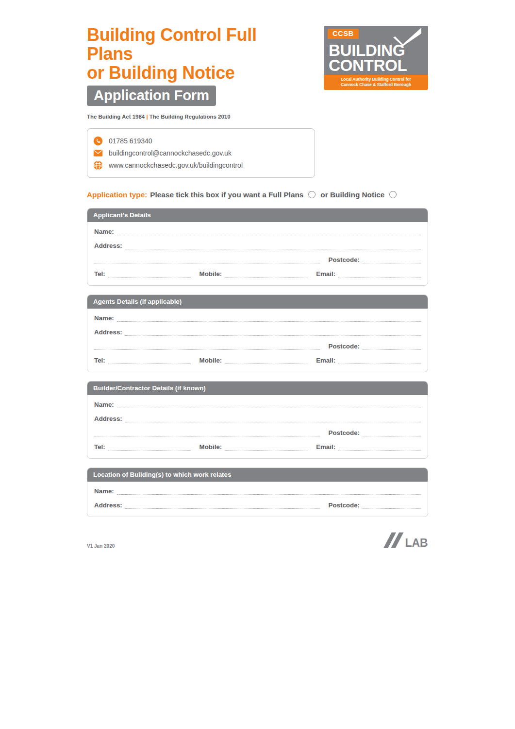Building Control Full Plans
or Building Notice
Application Form
The Building Act 1984 | The Building Regulations 2010
CCSB
BUILDING
CONTROL
Local Authority Building Control for
Cannock Chase & Stafford Borough
01785 619340
buildingcontrol@cannockchasedc.gov.uk
www.cannockchasedc.gov.uk/buildingcontrol
Application type: Please tick this box if you want a Full Plans or Building Notice
Applicant’s Details
Name:
Address:
Postcode:
Tel: Mobile: Email:
Agents Details (if applicable)
Name:
Address:
Postcode:
Tel: Mobile: Email:
Builder/Contractor Details (if known)
Name:
Address:
Postcode:
Tel: Mobile: Email:
Location of Building(s) to which work relates
Name:
Address: Postcode:
V1 Jan 2020
LABC